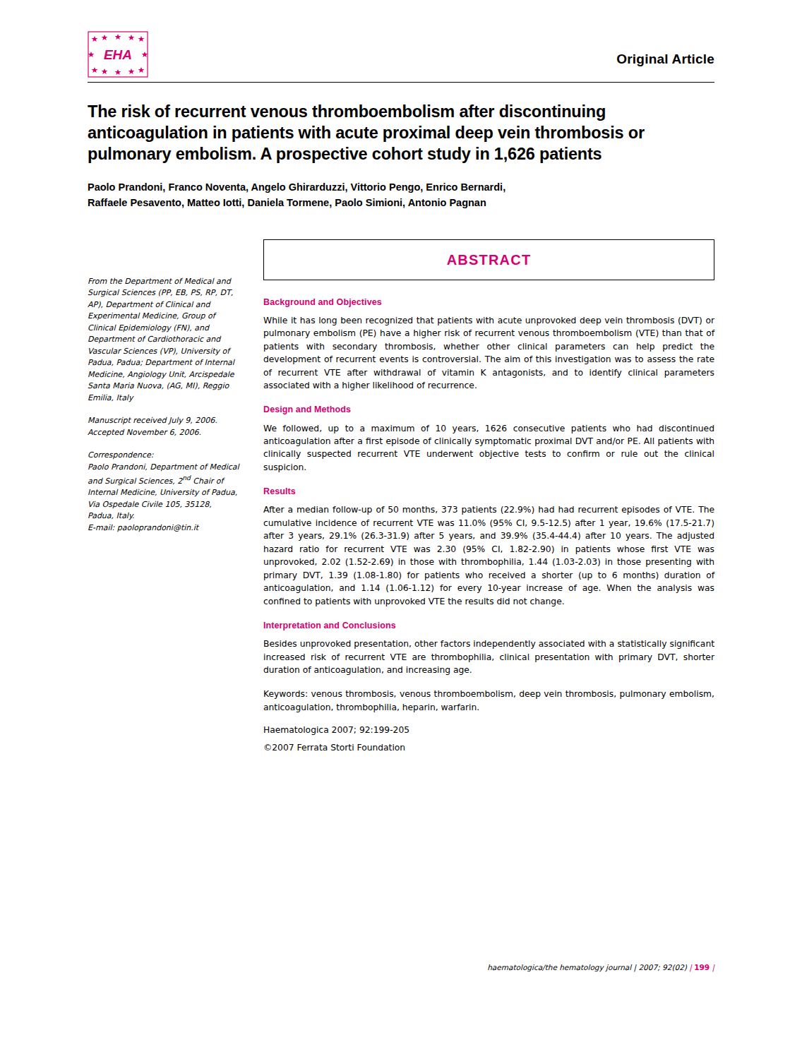EHA
Original Article
The risk of recurrent venous thromboembolism after discontinuing anticoagulation in patients with acute proximal deep vein thrombosis or pulmonary embolism. A prospective cohort study in 1,626 patients
Paolo Prandoni, Franco Noventa, Angelo Ghirarduzzi, Vittorio Pengo, Enrico Bernardi,
Raffaele Pesavento, Matteo Iotti, Daniela Tormene, Paolo Simioni, Antonio Pagnan
From the Department of Medical and Surgical Sciences (PP, EB, PS, RP, DT, AP), Department of Clinical and Experimental Medicine, Group of Clinical Epidemiology (FN), and Department of Cardiothoracic and Vascular Sciences (VP), University of Padua, Padua; Department of Internal Medicine, Angiology Unit, Arcispedale Santa Maria Nuova, (AG, MI), Reggio Emilia, Italy
Manuscript received July 9, 2006. Accepted November 6, 2006.
Correspondence:
Paolo Prandoni, Department of Medical and Surgical Sciences, 2nd Chair of Internal Medicine, University of Padua, Via Ospedale Civile 105, 35128, Padua, Italy.
E-mail: paoloprandoni@tin.it
ABSTRACT
Background and Objectives
While it has long been recognized that patients with acute unprovoked deep vein thrombosis (DVT) or pulmonary embolism (PE) have a higher risk of recurrent venous thromboembolism (VTE) than that of patients with secondary thrombosis, whether other clinical parameters can help predict the development of recurrent events is controversial. The aim of this investigation was to assess the rate of recurrent VTE after withdrawal of vitamin K antagonists, and to identify clinical parameters associated with a higher likelihood of recurrence.
Design and Methods
We followed, up to a maximum of 10 years, 1626 consecutive patients who had discontinued anticoagulation after a first episode of clinically symptomatic proximal DVT and/or PE. All patients with clinically suspected recurrent VTE underwent objective tests to confirm or rule out the clinical suspicion.
Results
After a median follow-up of 50 months, 373 patients (22.9%) had had recurrent episodes of VTE. The cumulative incidence of recurrent VTE was 11.0% (95% CI, 9.5-12.5) after 1 year, 19.6% (17.5-21.7) after 3 years, 29.1% (26.3-31.9) after 5 years, and 39.9% (35.4-44.4) after 10 years. The adjusted hazard ratio for recurrent VTE was 2.30 (95% CI, 1.82-2.90) in patients whose first VTE was unprovoked, 2.02 (1.52-2.69) in those with thrombophilia, 1.44 (1.03-2.03) in those presenting with primary DVT, 1.39 (1.08-1.80) for patients who received a shorter (up to 6 months) duration of anticoagulation, and 1.14 (1.06-1.12) for every 10-year increase of age. When the analysis was confined to patients with unprovoked VTE the results did not change.
Interpretation and Conclusions
Besides unprovoked presentation, other factors independently associated with a statistically significant increased risk of recurrent VTE are thrombophilia, clinical presentation with primary DVT, shorter duration of anticoagulation, and increasing age.
Keywords: venous thrombosis, venous thromboembolism, deep vein thrombosis, pulmonary embolism, anticoagulation, thrombophilia, heparin, warfarin.
Haematologica 2007; 92:199-205
©2007 Ferrata Storti Foundation
haematologica/the hematology journal | 2007; 92(02) | 199 |